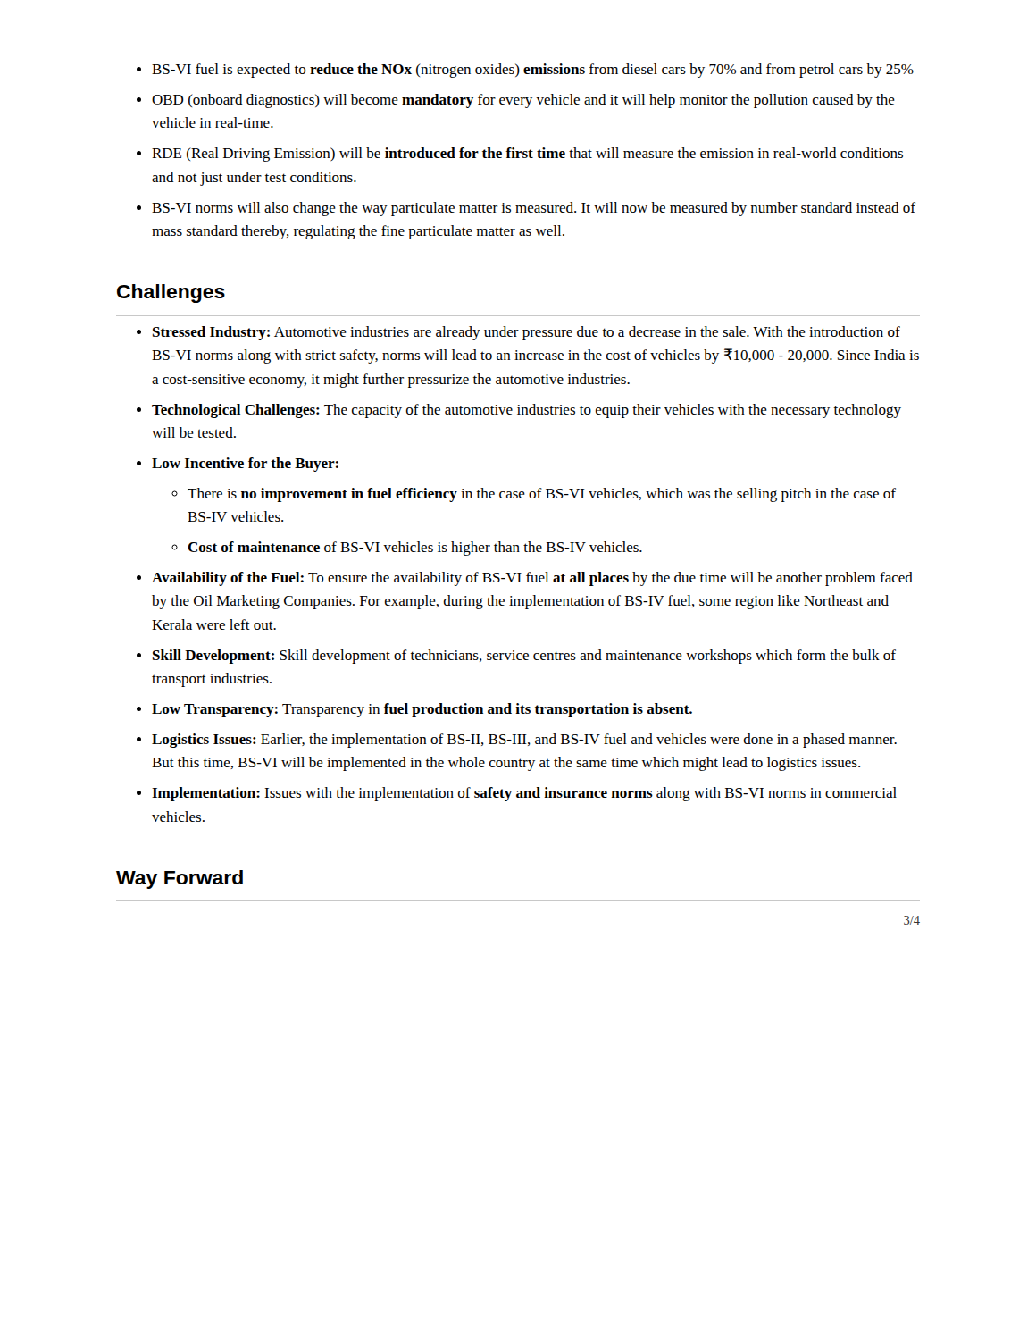BS-VI fuel is expected to reduce the NOx (nitrogen oxides) emissions from diesel cars by 70% and from petrol cars by 25%
OBD (onboard diagnostics) will become mandatory for every vehicle and it will help monitor the pollution caused by the vehicle in real-time.
RDE (Real Driving Emission) will be introduced for the first time that will measure the emission in real-world conditions and not just under test conditions.
BS-VI norms will also change the way particulate matter is measured. It will now be measured by number standard instead of mass standard thereby, regulating the fine particulate matter as well.
Challenges
Stressed Industry: Automotive industries are already under pressure due to a decrease in the sale. With the introduction of BS-VI norms along with strict safety, norms will lead to an increase in the cost of vehicles by ₹10,000 - 20,000. Since India is a cost-sensitive economy, it might further pressurize the automotive industries.
Technological Challenges: The capacity of the automotive industries to equip their vehicles with the necessary technology will be tested.
Low Incentive for the Buyer:
There is no improvement in fuel efficiency in the case of BS-VI vehicles, which was the selling pitch in the case of BS-IV vehicles.
Cost of maintenance of BS-VI vehicles is higher than the BS-IV vehicles.
Availability of the Fuel: To ensure the availability of BS-VI fuel at all places by the due time will be another problem faced by the Oil Marketing Companies. For example, during the implementation of BS-IV fuel, some region like Northeast and Kerala were left out.
Skill Development: Skill development of technicians, service centres and maintenance workshops which form the bulk of transport industries.
Low Transparency: Transparency in fuel production and its transportation is absent.
Logistics Issues: Earlier, the implementation of BS-II, BS-III, and BS-IV fuel and vehicles were done in a phased manner. But this time, BS-VI will be implemented in the whole country at the same time which might lead to logistics issues.
Implementation: Issues with the implementation of safety and insurance norms along with BS-VI norms in commercial vehicles.
Way Forward
3/4